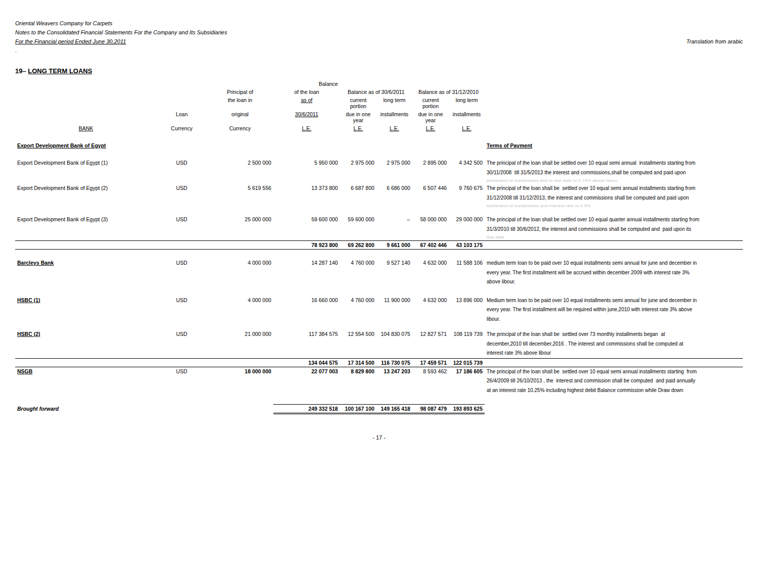Oriental Weavers Company for Carpets
Notes to the Consolidated Financial Statements For the Company and Its Subsidiaries
For the Financial period Ended June 30,2011
Translation from arabic
.
19– LONG TERM LOANS
| | | | Balance | | | |
| --- | --- | --- | --- | --- | --- | --- |
| | | Principal of | of the loan | Balance as of 30/6/2011 | Balance as of 31/12/2010 | |
| | | the loan in | as of | current portion | long term | current portion | long term | |
| | Loan | original | 30/6/2011 | due in one year | installments | due in one year | installments | |
| BANK | Currency | Currency | L.E. | L.E. | L.E. | L.E. | L.E. | |
| Export Development Bank of Egypt | | | | | | | | Terms of Payment |
| Export Development Bank of Egypt (1) | USD | 2 500 000 | 5 950 000 | 2 975 000 | 2 975 000 | 2 895 000 | 4 342 500 | The principal of the loan shall be settled over 10 equal semi annual installments starting from |
| | | | | | | | | 30/11/2008 till 31/5/2013 the interest and commissions,shall be computed and paid upon |
| | | | | | | | | settlement of installments and in due date to 0.75% above libour |
| Export Development Bank of Egypt (2) | USD | 5 619 556 | 13 373 800 | 6 687 800 | 6 686 000 | 6 507 446 | 9 760 675 | The principal of the loan shall be settled over 10 equal semi annual installments starting from |
| | | | | | | | | 31/12/2008 till 31/12/2013, the interest and commissions shall be computed and paid upon |
| | | | | | | | | settlement of installments and interest rate to 0.5% |
| Export Development Bank of Egypt (3) | USD | 25 000 000 | 59 600 000 | 59 600 000 | -- | 58 000 000 | 29 000 000 | The principal of the loan shall be settled over 10 equal quarter annual installments starting from |
| | | | | | | | | 31/3/2010 till 30/6/2012, the interest and commissions shall be computed and paid upon its |
| | | | | | | | | due date |
| | | | 78 923 800 | 69 262 800 | 9 661 000 | 67 402 446 | 43 103 175 | |
| Barcleys Bank | USD | 4 000 000 | 14 287 140 | 4 760 000 | 9 527 140 | 4 632 000 | 11 588 106 | medium term loan to be paid over 10 equal installments semi annual for june and december in |
| | | | | | | | | every year. The first installment will be accrued within december 2009 with interest rate 3% |
| | | | | | | | | above libour. |
| HSBC (1) | USD | 4 000 000 | 16 660 000 | 4 760 000 | 11 900 000 | 4 632 000 | 13 896 000 | Medium term loan to be paid over 10 equal installments semi annual for june and december in |
| | | | | | | | | every year. The first installment will be required within june,2010 with interest rate 3% above |
| | | | | | | | | libour. |
| HSBC (2) | USD | 21 000 000 | 117 384 575 | 12 554 500 | 104 830 075 | 12 827 571 | 108 119 739 | The principal of the loan shall be settled over 73 monthly installments began at |
| | | | | | | | | december,2010 till december,2016 . The interest and commissions shall be computed at |
| | | | | | | | | interest rate 3% above libour |
| | | | 134 044 575 | 17 314 500 | 116 730 075 | 17 459 571 | 122 015 739 | |
| NSGB | USD | 18 000 000 | 22 077 003 | 8 829 800 | 13 247 203 | 8 593 462 | 17 186 605 | The principal of the loan shall be settled over 10 equal semi annual installments starting from |
| | | | | | | | | 26/4/2009 till 26/10/2013 , the interest and commission shall be computed and paid annually |
| | | | | | | | | at an interest rate 10.25% including highest debit Balance commission while Draw down |
| Brought forward | | | 249 332 518 | 100 167 100 | 149 165 418 | 98 087 479 | 193 893 625 | |
- 17 -